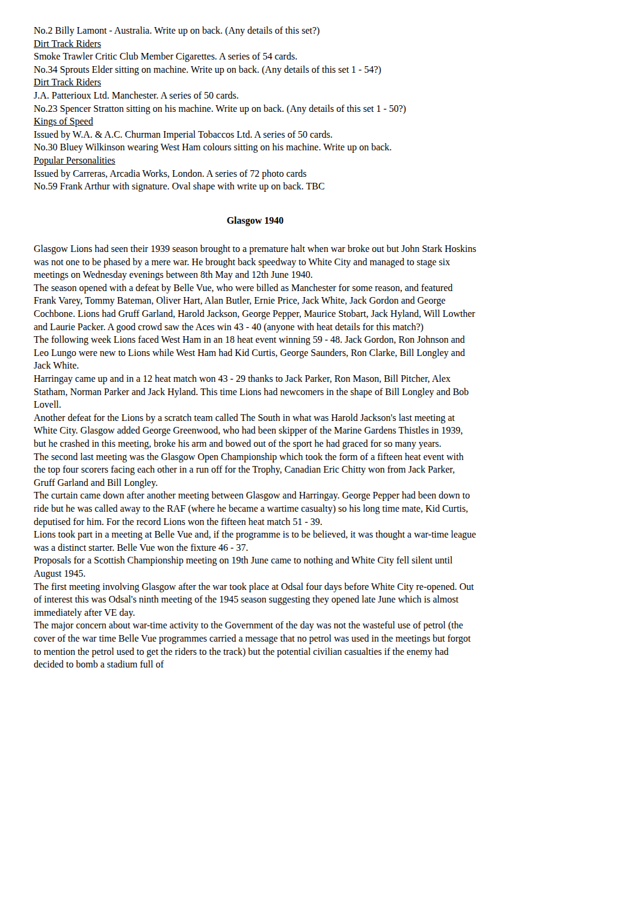No.2 Billy Lamont - Australia. Write up on back. (Any details of this set?)
Dirt Track Riders
Smoke Trawler Critic Club Member Cigarettes. A series of 54 cards.
No.34 Sprouts Elder sitting on machine. Write up on back. (Any details of this set 1 - 54?)
Dirt Track Riders
J.A. Patterioux Ltd. Manchester. A series of 50 cards.
No.23 Spencer Stratton sitting on his machine. Write up on back. (Any details of this set 1 - 50?)
Kings of Speed
Issued by W.A. & A.C. Churman Imperial Tobaccos Ltd. A series of 50 cards.
No.30 Bluey Wilkinson wearing West Ham colours sitting on his machine. Write up on back.
Popular Personalities
Issued by Carreras, Arcadia Works, London. A series of 72 photo cards
No.59 Frank Arthur with signature. Oval shape with write up on back. TBC
Glasgow 1940
Glasgow Lions had seen their 1939 season brought to a premature halt when war broke out but John Stark Hoskins was not one to be phased by a mere war. He brought back speedway to White City and managed to stage six meetings on Wednesday evenings between 8th May and 12th June 1940.
The season opened with a defeat by Belle Vue, who were billed as Manchester for some reason, and featured Frank Varey, Tommy Bateman, Oliver Hart, Alan Butler, Ernie Price, Jack White, Jack Gordon and George Cochbone. Lions had Gruff Garland, Harold Jackson, George Pepper, Maurice Stobart, Jack Hyland, Will Lowther and Laurie Packer. A good crowd saw the Aces win 43 - 40 (anyone with heat details for this match?)
The following week Lions faced West Ham in an 18 heat event winning 59 - 48. Jack Gordon, Ron Johnson and Leo Lungo were new to Lions while West Ham had Kid Curtis, George Saunders, Ron Clarke, Bill Longley and Jack White.
Harringay came up and in a 12 heat match won 43 - 29 thanks to Jack Parker, Ron Mason, Bill Pitcher, Alex Statham, Norman Parker and Jack Hyland. This time Lions had newcomers in the shape of Bill Longley and Bob Lovell.
Another defeat for the Lions by a scratch team called The South in what was Harold Jackson's last meeting at White City. Glasgow added George Greenwood, who had been skipper of the Marine Gardens Thistles in 1939, but he crashed in this meeting, broke his arm and bowed out of the sport he had graced for so many years.
The second last meeting was the Glasgow Open Championship which took the form of a fifteen heat event with the top four scorers facing each other in a run off for the Trophy, Canadian Eric Chitty won from Jack Parker, Gruff Garland and Bill Longley.
The curtain came down after another meeting between Glasgow and Harringay. George Pepper had been down to ride but he was called away to the RAF (where he became a wartime casualty) so his long time mate, Kid Curtis, deputised for him. For the record Lions won the fifteen heat match 51 - 39.
Lions took part in a meeting at Belle Vue and, if the programme is to be believed, it was thought a war-time league was a distinct starter. Belle Vue won the fixture 46 - 37.
Proposals for a Scottish Championship meeting on 19th June came to nothing and White City fell silent until August 1945.
The first meeting involving Glasgow after the war took place at Odsal four days before White City re-opened. Out of interest this was Odsal's ninth meeting of the 1945 season suggesting they opened late June which is almost immediately after VE day.
The major concern about war-time activity to the Government of the day was not the wasteful use of petrol (the cover of the war time Belle Vue programmes carried a message that no petrol was used in the meetings but forgot to mention the petrol used to get the riders to the track) but the potential civilian casualties if the enemy had decided to bomb a stadium full of